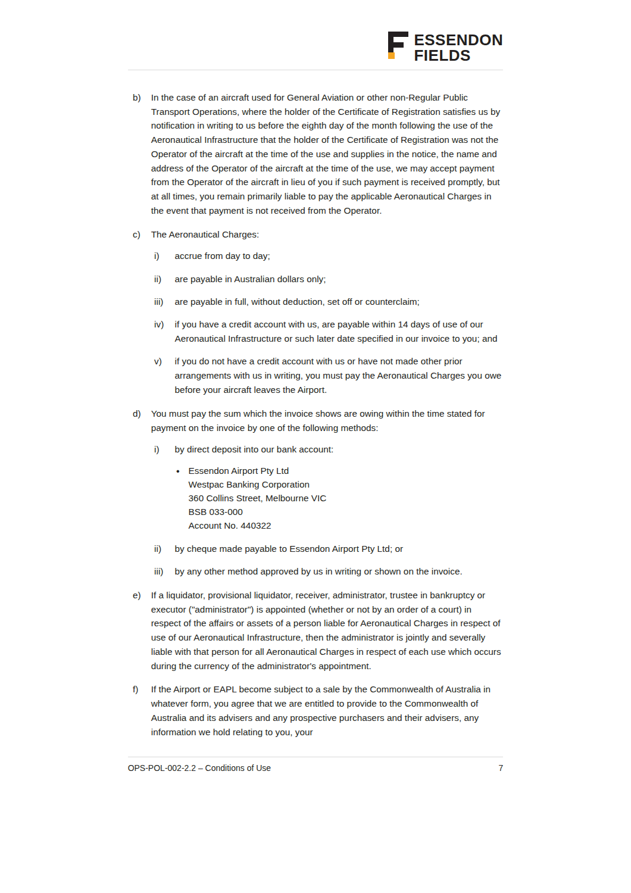ESSENDON FIELDS
b) In the case of an aircraft used for General Aviation or other non-Regular Public Transport Operations, where the holder of the Certificate of Registration satisfies us by notification in writing to us before the eighth day of the month following the use of the Aeronautical Infrastructure that the holder of the Certificate of Registration was not the Operator of the aircraft at the time of the use and supplies in the notice, the name and address of the Operator of the aircraft at the time of the use, we may accept payment from the Operator of the aircraft in lieu of you if such payment is received promptly, but at all times, you remain primarily liable to pay the applicable Aeronautical Charges in the event that payment is not received from the Operator.
c)
The Aeronautical Charges:
i) accrue from day to day;
ii) are payable in Australian dollars only;
iii) are payable in full, without deduction, set off or counterclaim;
iv) if you have a credit account with us, are payable within 14 days of use of our Aeronautical Infrastructure or such later date specified in our invoice to you; and
v) if you do not have a credit account with us or have not made other prior arrangements with us in writing, you must pay the Aeronautical Charges you owe before your aircraft leaves the Airport.
d)
You must pay the sum which the invoice shows are owing within the time stated for payment on the invoice by one of the following methods:
i) by direct deposit into our bank account:
Essendon Airport Pty Ltd
Westpac Banking Corporation
360 Collins Street, Melbourne VIC
BSB 033-000
Account No. 440322
ii) by cheque made payable to Essendon Airport Pty Ltd; or
iii) by any other method approved by us in writing or shown on the invoice.
e) If a liquidator, provisional liquidator, receiver, administrator, trustee in bankruptcy or executor ("administrator") is appointed (whether or not by an order of a court) in respect of the affairs or assets of a person liable for Aeronautical Charges in respect of use of our Aeronautical Infrastructure, then the administrator is jointly and severally liable with that person for all Aeronautical Charges in respect of each use which occurs during the currency of the administrator's appointment.
f) If the Airport or EAPL become subject to a sale by the Commonwealth of Australia in whatever form, you agree that we are entitled to provide to the Commonwealth of Australia and its advisers and any prospective purchasers and their advisers, any information we hold relating to you, your
OPS-POL-002-2.2 – Conditions of Use
7